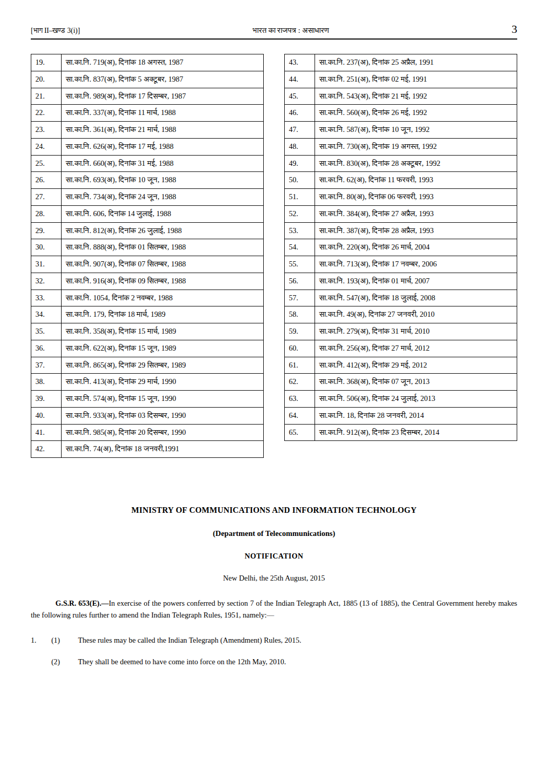[भाग II–खण्ड 3(i)]
भारत का राजपत्र : असाधारण
3
| 19. | सा.का.नि. 719(अ), दिनांक 18 अगस्त, 1987 |
| 20. | सा.का.नि. 837(अ), दिनांक 5 अक्टूबर, 1987 |
| 21. | सा.का.नि. 989(अ), दिनांक 17 दिसम्बर, 1987 |
| 22. | सा.का.नि. 337(अ), दिनांक 11 मार्च, 1988 |
| 23. | सा.का.नि. 361(अ), दिनांक 21 मार्च, 1988 |
| 24. | सा.का.नि. 626(अ), दिनांक 17 मई, 1988 |
| 25. | सा.का.नि. 660(अ), दिनांक 31 मई, 1988 |
| 26. | सा.का.नि. 693(अ), दिनांक 10 जून, 1988 |
| 27. | सा.का.नि. 734(अ), दिनांक 24 जून, 1988 |
| 28. | सा.का.नि. 606, दिनांक 14 जुलाई, 1988 |
| 29. | सा.का.नि. 812(अ), दिनांक 26 जुलाई, 1988 |
| 30. | सा.का.नि. 888(अ), दिनांक 01 सितम्बर, 1988 |
| 31. | सा.का.नि. 907(अ), दिनांक 07 सितम्बर, 1988 |
| 32. | सा.का.नि. 916(अ), दिनांक 09 सितम्बर, 1988 |
| 33. | सा.का.नि. 1054, दिनांक 2 नवम्बर, 1988 |
| 34. | सा.का.नि. 179, दिनांक 18 मार्च, 1989 |
| 35. | सा.का.नि. 358(अ), दिनांक 15 मार्च, 1989 |
| 36. | सा.का.नि. 622(अ), दिनांक 15 जून, 1989 |
| 37. | सा.का.नि. 865(अ), दिनांक 29 सितम्बर, 1989 |
| 38. | सा.का.नि. 413(अ), दिनांक 29 मार्च, 1990 |
| 39. | सा.का.नि. 574(अ), दिनांक 15 जून, 1990 |
| 40. | सा.का.नि. 933(अ), दिनांक 03 दिसम्बर, 1990 |
| 41. | सा.का.नि. 985(अ), दिनांक 20 दिसम्बर, 1990 |
| 42. | सा.का.नि. 74(अ), दिनांक 18 जनवरी,1991 |
| 43. | सा.का.नि. 237(अ), दिनांक 25 अप्रैल, 1991 |
| 44. | सा.का.नि. 251(अ), दिनांक 02 मई, 1991 |
| 45. | सा.का.नि. 543(अ), दिनांक 21 मई, 1992 |
| 46. | सा.का.नि. 560(अ), दिनांक 26 मई, 1992 |
| 47. | सा.का.नि. 587(अ), दिनांक 10 जून, 1992 |
| 48. | सा.का.नि. 730(अ), दिनांक 19 अगस्त, 1992 |
| 49. | सा.का.नि. 830(अ), दिनांक 28 अक्टूबर, 1992 |
| 50. | सा.का.नि. 62(अ), दिनांक 11 फरवरी, 1993 |
| 51. | सा.का.नि. 80(अ), दिनांक 06 फरवरी, 1993 |
| 52. | सा.का.नि. 384(अ), दिनांक 27 अप्रैल, 1993 |
| 53. | सा.का.नि. 387(अ), दिनांक 28 अप्रैल, 1993 |
| 54. | सा.का.नि. 220(अ), दिनांक 26 मार्च, 2004 |
| 55. | सा.का.नि. 713(अ), दिनांक 17 नवम्बर, 2006 |
| 56. | सा.का.नि. 193(अ), दिनांक 01 मार्च, 2007 |
| 57. | सा.का.नि. 547(अ), दिनांक 18 जुलाई, 2008 |
| 58. | सा.का.नि. 49(अ), दिनांक 27 जनवरी, 2010 |
| 59. | सा.का.नि. 279(अ), दिनांक 31 मार्च, 2010 |
| 60. | सा.का.नि. 256(अ), दिनांक 27 मार्च, 2012 |
| 61. | सा.का.नि. 412(अ), दिनांक 29 मई, 2012 |
| 62. | सा.का.नि. 368(अ), दिनांक 07 जून, 2013 |
| 63. | सा.का.नि. 506(अ), दिनांक 24 जुलाई, 2013 |
| 64. | सा.का.नि. 18, दिनांक 28 जनवरी, 2014 |
| 65. | सा.का.नि. 912(अ), दिनांक 23 दिसम्बर, 2014 |
MINISTRY OF COMMUNICATIONS AND INFORMATION TECHNOLOGY
(Department of Telecommunications)
NOTIFICATION
New Delhi, the 25th August, 2015
G.S.R. 653(E).—In exercise of the powers conferred by section 7 of the Indian Telegraph Act, 1885 (13 of 1885), the Central Government hereby makes the following rules further to amend the Indian Telegraph Rules, 1951, namely:—
1.
(1) These rules may be called the Indian Telegraph (Amendment) Rules, 2015.
(2) They shall be deemed to have come into force on the 12th May, 2010.